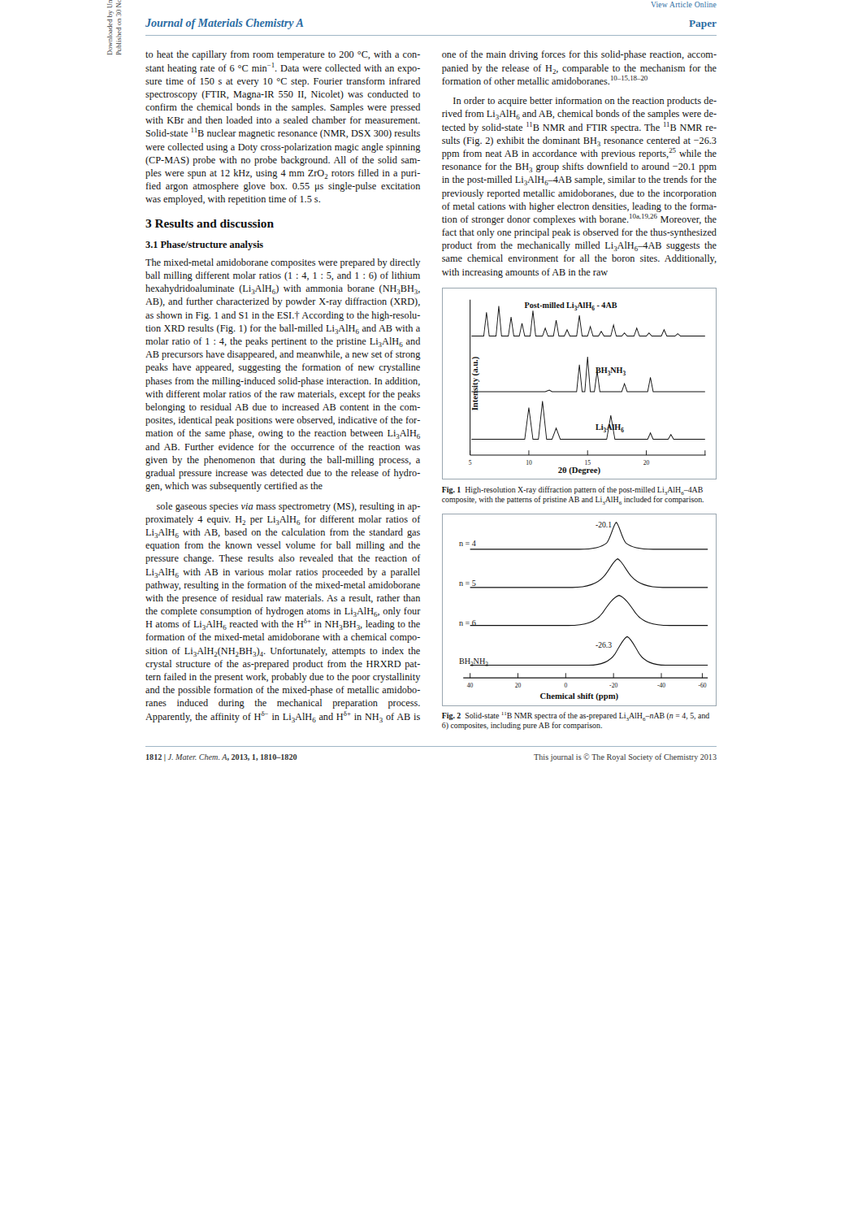View Article Online
Journal of Materials Chemistry A
Paper
Downloaded by University of Wollongong on 11 March 2013
Published on 30 November 2012 on http://pubs.rsc.org | doi:10.1039/C2TA00697A
to heat the capillary from room temperature to 200 °C, with a constant heating rate of 6 °C min−1. Data were collected with an exposure time of 150 s at every 10 °C step. Fourier transform infrared spectroscopy (FTIR, Magna-IR 550 II, Nicolet) was conducted to confirm the chemical bonds in the samples. Samples were pressed with KBr and then loaded into a sealed chamber for measurement. Solid-state 11B nuclear magnetic resonance (NMR, DSX 300) results were collected using a Doty cross-polarization magic angle spinning (CP-MAS) probe with no probe background. All of the solid samples were spun at 12 kHz, using 4 mm ZrO2 rotors filled in a purified argon atmosphere glove box. 0.55 μs single-pulse excitation was employed, with repetition time of 1.5 s.
3 Results and discussion
3.1 Phase/structure analysis
The mixed-metal amidoborane composites were prepared by directly ball milling different molar ratios (1 : 4, 1 : 5, and 1 : 6) of lithium hexahydridoaluminate (Li3AlH6) with ammonia borane (NH3BH3, AB), and further characterized by powder X-ray diffraction (XRD), as shown in Fig. 1 and S1 in the ESI.† According to the high-resolution XRD results (Fig. 1) for the ball-milled Li3AlH6 and AB with a molar ratio of 1 : 4, the peaks pertinent to the pristine Li3AlH6 and AB precursors have disappeared, and meanwhile, a new set of strong peaks have appeared, suggesting the formation of new crystalline phases from the milling-induced solid-phase interaction. In addition, with different molar ratios of the raw materials, except for the peaks belonging to residual AB due to increased AB content in the composites, identical peak positions were observed, indicative of the formation of the same phase, owing to the reaction between Li3AlH6 and AB. Further evidence for the occurrence of the reaction was given by the phenomenon that during the ball-milling process, a gradual pressure increase was detected due to the release of hydrogen, which was subsequently certified as the
sole gaseous species via mass spectrometry (MS), resulting in approximately 4 equiv. H2 per Li3AlH6 for different molar ratios of Li3AlH6 with AB, based on the calculation from the standard gas equation from the known vessel volume for ball milling and the pressure change. These results also revealed that the reaction of Li3AlH6 with AB in various molar ratios proceeded by a parallel pathway, resulting in the formation of the mixed-metal amidoborane with the presence of residual raw materials. As a result, rather than the complete consumption of hydrogen atoms in Li3AlH6, only four H atoms of Li3AlH6 reacted with the Hδ+ in NH3BH3, leading to the formation of the mixed-metal amidoborane with a chemical composition of Li3AlH2(NH2BH3)4. Unfortunately, attempts to index the crystal structure of the as-prepared product from the HRXRD pattern failed in the present work, probably due to the poor crystallinity and the possible formation of the mixed-phase of metallic amidoboranes induced during the mechanical preparation process. Apparently, the affinity of Hδ− in Li3AlH6 and Hδ+ in NH3 of AB is one of the main driving forces for this solid-phase reaction, accompanied by the release of H2, comparable to the mechanism for the formation of other metallic amidoboranes.10–15,18–20
In order to acquire better information on the reaction products derived from Li3AlH6 and AB, chemical bonds of the samples were detected by solid-state 11B NMR and FTIR spectra. The 11B NMR results (Fig. 2) exhibit the dominant BH3 resonance centered at −26.3 ppm from neat AB in accordance with previous reports,25 while the resonance for the BH3 group shifts downfield to around −20.1 ppm in the post-milled Li3AlH6–4AB sample, similar to the trends for the previously reported metallic amidoboranes, due to the incorporation of metal cations with higher electron densities, leading to the formation of stronger donor complexes with borane.10a,19,26 Moreover, the fact that only one principal peak is observed for the thus-synthesized product from the mechanically milled Li3AlH6–4AB suggests the same chemical environment for all the boron sites. Additionally, with increasing amounts of AB in the raw
Intensity (a.u.)
2θ (Degree)
Post-milled Li3AlH6 - 4AB
BH3NH3
Li3AlH6
5 10 15 20
Fig. 1 High-resolution X-ray diffraction pattern of the post-milled Li3AlH6–4AB composite, with the patterns of pristine AB and Li3AlH6 included for comparison.
Chemical shift (ppm)
n = 4
n = 5
n = 6
BH3NH3
-20.1
-26.3
40 20 0 -20 -40 -60
Fig. 2 Solid-state 11B NMR spectra of the as-prepared Li3AlH6–n AB (n = 4, 5, and 6) composites, including pure AB for comparison.
1812 | J. Mater. Chem. A, 2013, 1, 1810–1820
This journal is © The Royal Society of Chemistry 2013